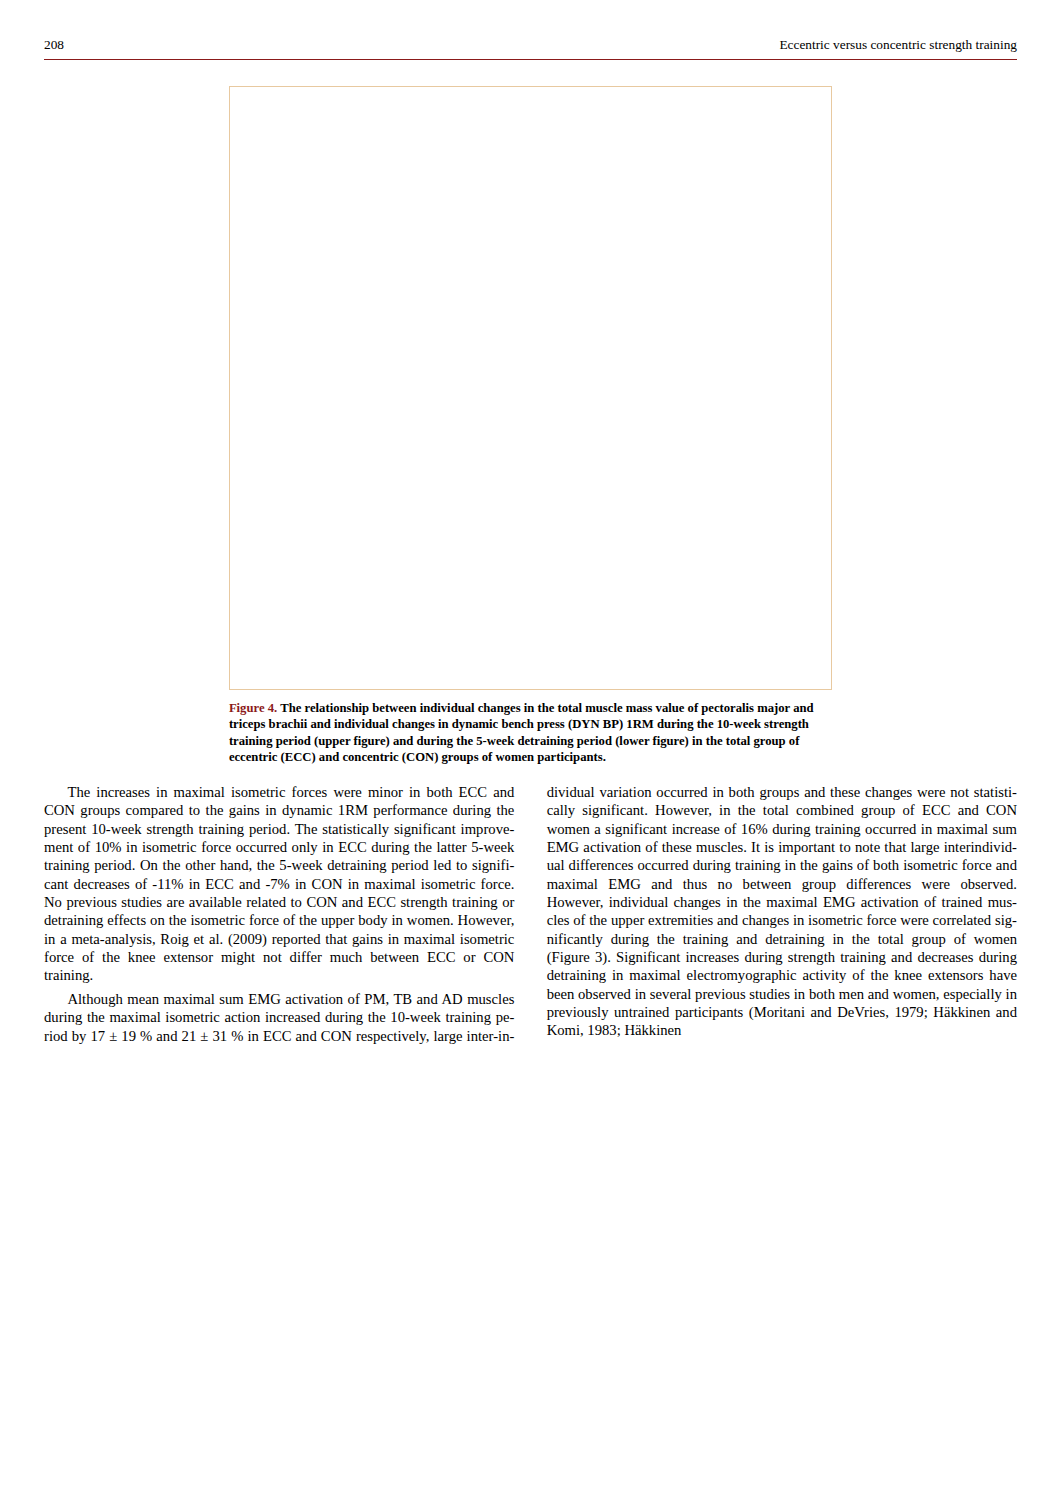208 Eccentric versus concentric strength training
Figure 4. The relationship between individual changes in the total muscle mass value of pectoralis major and triceps brachii and individual changes in dynamic bench press (DYN BP) 1RM during the 10-week strength training period (upper figure) and during the 5-week detraining period (lower figure) in the total group of eccentric (ECC) and concentric (CON) groups of women participants.
The increases in maximal isometric forces were minor in both ECC and CON groups compared to the gains in dynamic 1RM performance during the present 10-week strength training period. The statistically significant improvement of 10% in isometric force occurred only in ECC during the latter 5-week training period. On the other hand, the 5-week detraining period led to significant decreases of -11% in ECC and -7% in CON in maximal isometric force. No previous studies are available related to CON and ECC strength training or detraining effects on the isometric force of the upper body in women. However, in a meta-analysis, Roig et al. (2009) reported that gains in maximal isometric force of the knee extensor might not differ much between ECC or CON training.
Although mean maximal sum EMG activation of PM, TB and AD muscles during the maximal isometric action increased during the 10-week training period by 17 ± 19 % and 21 ± 31 % in ECC and CON respectively, large inter-individual variation occurred in both groups and these changes were not statistically significant. However, in the total combined group of ECC and CON women a significant increase of 16% during training occurred in maximal sum EMG activation of these muscles. It is important to note that large interindividual differences occurred during training in the gains of both isometric force and maximal EMG and thus no between group differences were observed. However, individual changes in the maximal EMG activation of trained muscles of the upper extremities and changes in isometric force were correlated significantly during the training and detraining in the total group of women (Figure 3). Significant increases during strength training and decreases during detraining in maximal electromyographic activity of the knee extensors have been observed in several previous studies in both men and women, especially in previously untrained participants (Moritani and DeVries, 1979; Häkkinen and Komi, 1983; Häkkinen